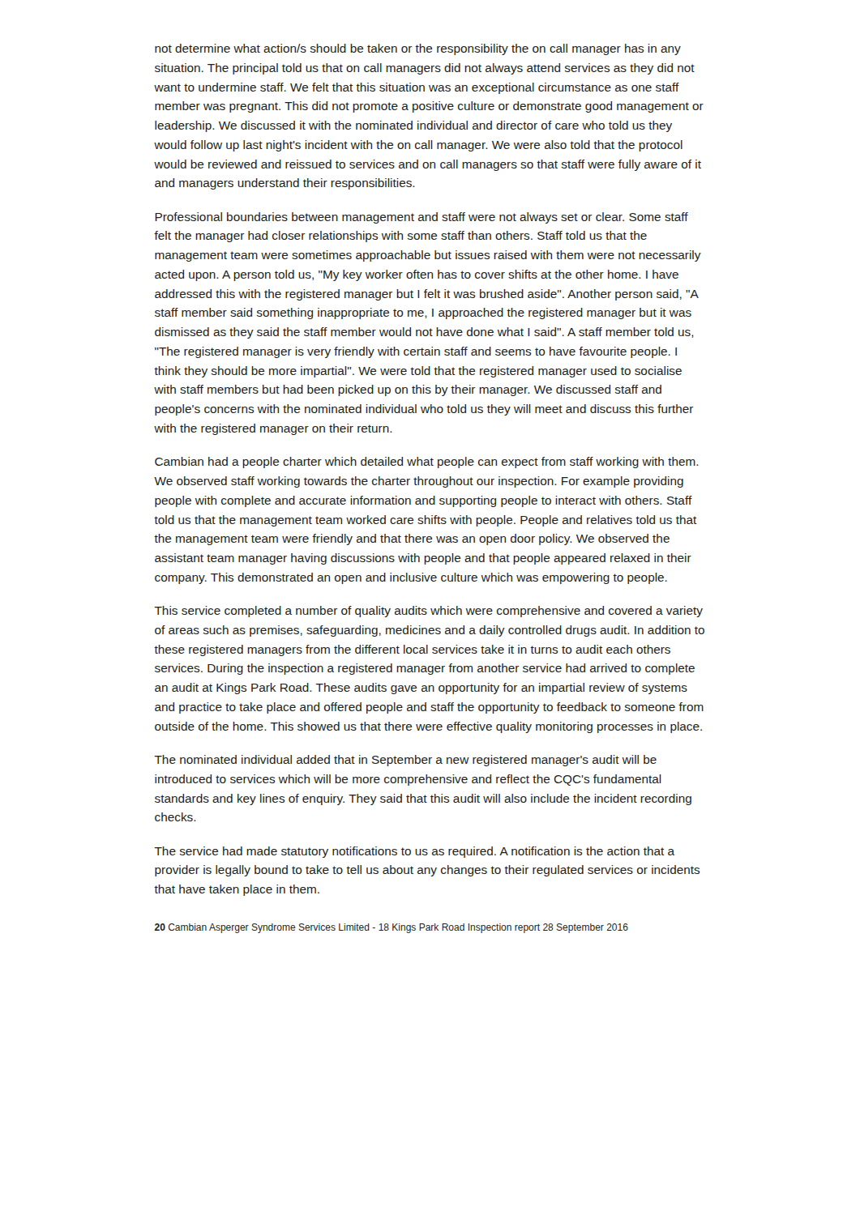not determine what action/s should be taken or the responsibility the on call manager has in any situation. The principal told us that on call managers did not always attend services as they did not want to undermine staff. We felt that this situation was an exceptional circumstance as one staff member was pregnant. This did not promote a positive culture or demonstrate good management or leadership. We discussed it with the nominated individual and director of care who told us they would follow up last night's incident with the on call manager. We were also told that the protocol would be reviewed and reissued to services and on call managers so that staff were fully aware of it and managers understand their responsibilities.
Professional boundaries between management and staff were not always set or clear. Some staff felt the manager had closer relationships with some staff than others. Staff told us that the management team were sometimes approachable but issues raised with them were not necessarily acted upon. A person told us, "My key worker often has to cover shifts at the other home. I have addressed this with the registered manager but I felt it was brushed aside". Another person said, "A staff member said something inappropriate to me, I approached the registered manager but it was dismissed as they said the staff member would not have done what I said". A staff member told us, "The registered manager is very friendly with certain staff and seems to have favourite people. I think they should be more impartial". We were told that the registered manager used to socialise with staff members but had been picked up on this by their manager. We discussed staff and people's concerns with the nominated individual who told us they will meet and discuss this further with the registered manager on their return.
Cambian had a people charter which detailed what people can expect from staff working with them. We observed staff working towards the charter throughout our inspection. For example providing people with complete and accurate information and supporting people to interact with others. Staff told us that the management team worked care shifts with people. People and relatives told us that the management team were friendly and that there was an open door policy. We observed the assistant team manager having discussions with people and that people appeared relaxed in their company. This demonstrated an open and inclusive culture which was empowering to people.
This service completed a number of quality audits which were comprehensive and covered a variety of areas such as premises, safeguarding, medicines and a daily controlled drugs audit. In addition to these registered managers from the different local services take it in turns to audit each others services. During the inspection a registered manager from another service had arrived to complete an audit at Kings Park Road. These audits gave an opportunity for an impartial review of systems and practice to take place and offered people and staff the opportunity to feedback to someone from outside of the home. This showed us that there were effective quality monitoring processes in place.
The nominated individual added that in September a new registered manager's audit will be introduced to services which will be more comprehensive and reflect the CQC's fundamental standards and key lines of enquiry. They said that this audit will also include the incident recording checks.
The service had made statutory notifications to us as required. A notification is the action that a provider is legally bound to take to tell us about any changes to their regulated services or incidents that have taken place in them.
20 Cambian Asperger Syndrome Services Limited - 18 Kings Park Road Inspection report 28 September 2016